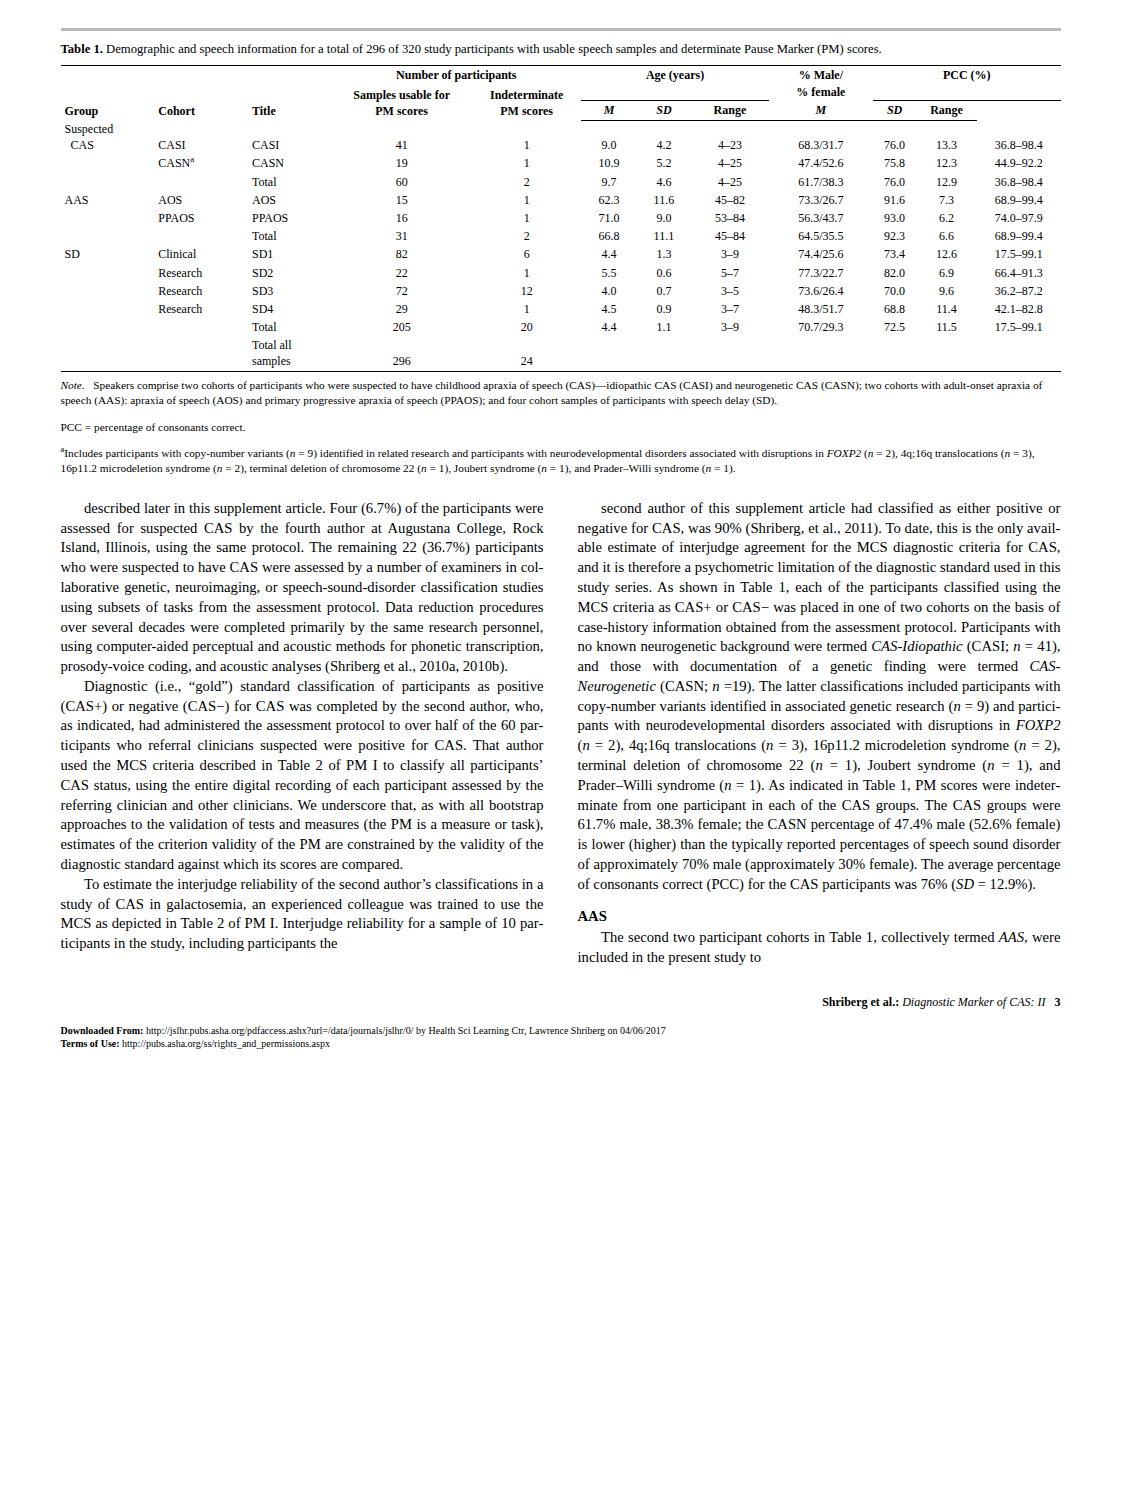Table 1. Demographic and speech information for a total of 296 of 320 study participants with usable speech samples and determinate Pause Marker (PM) scores.
| Group | Cohort | Title | Number of participants | Age (years) | % Male/ % female | PCC (%) |
| --- | --- | --- | --- | --- | --- | --- |
| Samples usable for PM scores | Indeterminate PM scores | | |
| M | SD | Range | M | SD | Range |
| Suspected CAS | CASI | CASI | 41 | 1 | 9.0 | 4.2 | 4–23 | 68.3/31.7 | 76.0 | 13.3 | 36.8–98.4 |
| | CASN a | CASN | 19 | 1 | 10.9 | 5.2 | 4–25 | 47.4/52.6 | 75.8 | 12.3 | 44.9–92.2 |
| | | Total | 60 | 2 | 9.7 | 4.6 | 4–25 | 61.7/38.3 | 76.0 | 12.9 | 36.8–98.4 |
| AAS | AOS | AOS | 15 | 1 | 62.3 | 11.6 | 45–82 | 73.3/26.7 | 91.6 | 7.3 | 68.9–99.4 |
| | PPAOS | PPAOS | 16 | 1 | 71.0 | 9.0 | 53–84 | 56.3/43.7 | 93.0 | 6.2 | 74.0–97.9 |
| | | Total | 31 | 2 | 66.8 | 11.1 | 45–84 | 64.5/35.5 | 92.3 | 6.6 | 68.9–99.4 |
| SD | Clinical | SD1 | 82 | 6 | 4.4 | 1.3 | 3–9 | 74.4/25.6 | 73.4 | 12.6 | 17.5–99.1 |
| | Research | SD2 | 22 | 1 | 5.5 | 0.6 | 5–7 | 77.3/22.7 | 82.0 | 6.9 | 66.4–91.3 |
| | Research | SD3 | 72 | 12 | 4.0 | 0.7 | 3–5 | 73.6/26.4 | 70.0 | 9.6 | 36.2–87.2 |
| | Research | SD4 | 29 | 1 | 4.5 | 0.9 | 3–7 | 48.3/51.7 | 68.8 | 11.4 | 42.1–82.8 |
| | | Total | 205 | 20 | 4.4 | 1.1 | 3–9 | 70.7/29.3 | 72.5 | 11.5 | 17.5–99.1 |
| | | Total all samples | 296 | 24 | | | | | | | |
Note. Speakers comprise two cohorts of participants who were suspected to have childhood apraxia of speech (CAS)—idiopathic CAS (CASI) and neurogenetic CAS (CASN); two cohorts with adult-onset apraxia of speech (AAS): apraxia of speech (AOS) and primary progressive apraxia of speech (PPAOS); and four cohort samples of participants with speech delay (SD).
PCC = percentage of consonants correct.
aIncludes participants with copy-number variants (n = 9) identified in related research and participants with neurodevelopmental disorders associated with disruptions in FOXP2 (n = 2), 4q;16q translocations (n = 3), 16p11.2 microdeletion syndrome (n = 2), terminal deletion of chromosome 22 (n = 1), Joubert syndrome (n = 1), and Prader–Willi syndrome (n = 1).
described later in this supplement article. Four (6.7%) of the participants were assessed for suspected CAS by the fourth author at Augustana College, Rock Island, Illinois, using the same protocol. The remaining 22 (36.7%) participants who were suspected to have CAS were assessed by a number of examiners in collaborative genetic, neuroimaging, or speech-sound-disorder classification studies using subsets of tasks from the assessment protocol. Data reduction procedures over several decades were completed primarily by the same research personnel, using computer-aided perceptual and acoustic methods for phonetic transcription, prosody-voice coding, and acoustic analyses (Shriberg et al., 2010a, 2010b).
Diagnostic (i.e., “gold”) standard classification of participants as positive (CAS+) or negative (CAS−) for CAS was completed by the second author, who, as indicated, had administered the assessment protocol to over half of the 60 participants who referral clinicians suspected were positive for CAS. That author used the MCS criteria described in Table 2 of PM I to classify all participants’ CAS status, using the entire digital recording of each participant assessed by the referring clinician and other clinicians. We underscore that, as with all bootstrap approaches to the validation of tests and measures (the PM is a measure or task), estimates of the criterion validity of the PM are constrained by the validity of the diagnostic standard against which its scores are compared.
To estimate the interjudge reliability of the second author’s classifications in a study of CAS in galactosemia, an experienced colleague was trained to use the MCS as depicted in Table 2 of PM I. Interjudge reliability for a sample of 10 participants in the study, including participants the
second author of this supplement article had classified as either positive or negative for CAS, was 90% (Shriberg, et al., 2011). To date, this is the only available estimate of interjudge agreement for the MCS diagnostic criteria for CAS, and it is therefore a psychometric limitation of the diagnostic standard used in this study series. As shown in Table 1, each of the participants classified using the MCS criteria as CAS+ or CAS− was placed in one of two cohorts on the basis of case-history information obtained from the assessment protocol. Participants with no known neurogenetic background were termed CAS-Idiopathic (CASI; n = 41), and those with documentation of a genetic finding were termed CAS-Neurogenetic (CASN; n =19). The latter classifications included participants with copy-number variants identified in associated genetic research (n = 9) and participants with neurodevelopmental disorders associated with disruptions in FOXP2 (n = 2), 4q;16q translocations (n = 3), 16p11.2 microdeletion syndrome (n = 2), terminal deletion of chromosome 22 (n = 1), Joubert syndrome (n = 1), and Prader–Willi syndrome (n = 1). As indicated in Table 1, PM scores were indeterminate from one participant in each of the CAS groups. The CAS groups were 61.7% male, 38.3% female; the CASN percentage of 47.4% male (52.6% female) is lower (higher) than the typically reported percentages of speech sound disorder of approximately 70% male (approximately 30% female). The average percentage of consonants correct (PCC) for the CAS participants was 76% (SD = 12.9%).
AAS
The second two participant cohorts in Table 1, collectively termed AAS, were included in the present study to
Shriberg et al.: Diagnostic Marker of CAS: II 3
Downloaded From: http://jslhr.pubs.asha.org/pdfaccess.ashx?url=/data/journals/jslhr/0/ by Health Sci Learning Ctr, Lawrence Shriberg on 04/06/2017
Terms of Use: http://pubs.asha.org/ss/rights_and_permissions.aspx